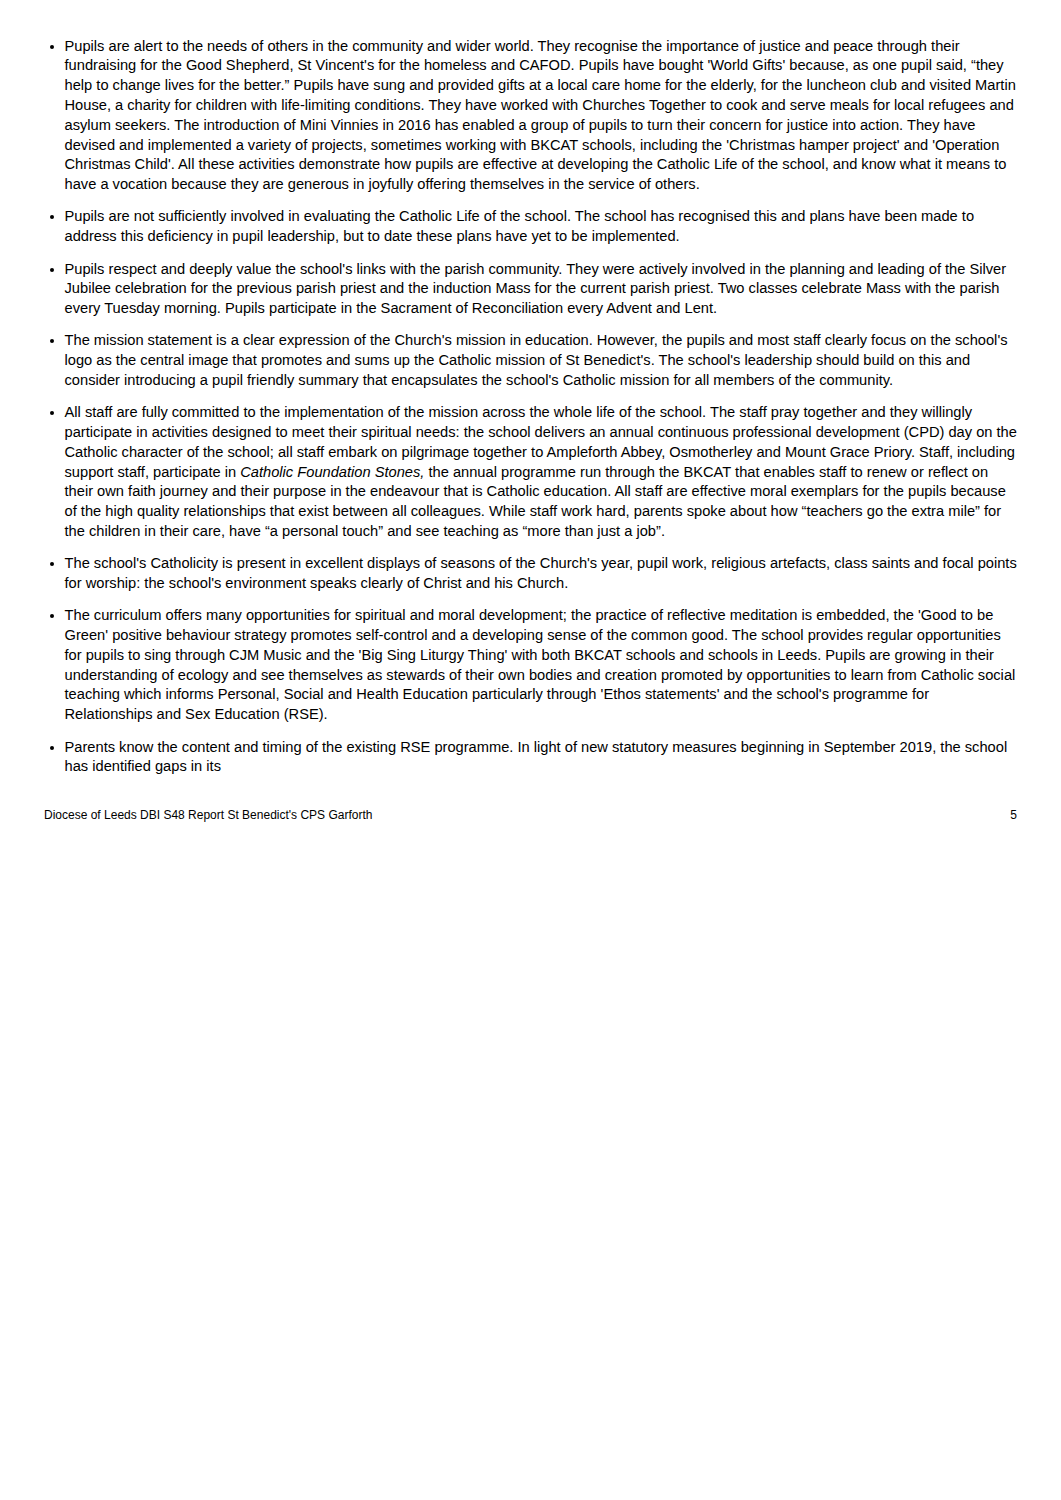Pupils are alert to the needs of others in the community and wider world. They recognise the importance of justice and peace through their fundraising for the Good Shepherd, St Vincent's for the homeless and CAFOD. Pupils have bought 'World Gifts' because, as one pupil said, “they help to change lives for the better.” Pupils have sung and provided gifts at a local care home for the elderly, for the luncheon club and visited Martin House, a charity for children with life-limiting conditions. They have worked with Churches Together to cook and serve meals for local refugees and asylum seekers. The introduction of Mini Vinnies in 2016 has enabled a group of pupils to turn their concern for justice into action. They have devised and implemented a variety of projects, sometimes working with BKCAT schools, including the 'Christmas hamper project' and 'Operation Christmas Child'. All these activities demonstrate how pupils are effective at developing the Catholic Life of the school, and know what it means to have a vocation because they are generous in joyfully offering themselves in the service of others.
Pupils are not sufficiently involved in evaluating the Catholic Life of the school. The school has recognised this and plans have been made to address this deficiency in pupil leadership, but to date these plans have yet to be implemented.
Pupils respect and deeply value the school's links with the parish community. They were actively involved in the planning and leading of the Silver Jubilee celebration for the previous parish priest and the induction Mass for the current parish priest. Two classes celebrate Mass with the parish every Tuesday morning. Pupils participate in the Sacrament of Reconciliation every Advent and Lent.
The mission statement is a clear expression of the Church's mission in education. However, the pupils and most staff clearly focus on the school's logo as the central image that promotes and sums up the Catholic mission of St Benedict's. The school's leadership should build on this and consider introducing a pupil friendly summary that encapsulates the school's Catholic mission for all members of the community.
All staff are fully committed to the implementation of the mission across the whole life of the school. The staff pray together and they willingly participate in activities designed to meet their spiritual needs: the school delivers an annual continuous professional development (CPD) day on the Catholic character of the school; all staff embark on pilgrimage together to Ampleforth Abbey, Osmotherley and Mount Grace Priory. Staff, including support staff, participate in Catholic Foundation Stones, the annual programme run through the BKCAT that enables staff to renew or reflect on their own faith journey and their purpose in the endeavour that is Catholic education. All staff are effective moral exemplars for the pupils because of the high quality relationships that exist between all colleagues. While staff work hard, parents spoke about how “teachers go the extra mile” for the children in their care, have “a personal touch” and see teaching as “more than just a job”.
The school's Catholicity is present in excellent displays of seasons of the Church's year, pupil work, religious artefacts, class saints and focal points for worship: the school's environment speaks clearly of Christ and his Church.
The curriculum offers many opportunities for spiritual and moral development; the practice of reflective meditation is embedded, the 'Good to be Green' positive behaviour strategy promotes self-control and a developing sense of the common good. The school provides regular opportunities for pupils to sing through CJM Music and the 'Big Sing Liturgy Thing' with both BKCAT schools and schools in Leeds. Pupils are growing in their understanding of ecology and see themselves as stewards of their own bodies and creation promoted by opportunities to learn from Catholic social teaching which informs Personal, Social and Health Education particularly through 'Ethos statements' and the school's programme for Relationships and Sex Education (RSE).
Parents know the content and timing of the existing RSE programme. In light of new statutory measures beginning in September 2019, the school has identified gaps in its
Diocese of Leeds DBI S48 Report St Benedict's CPS Garforth 5